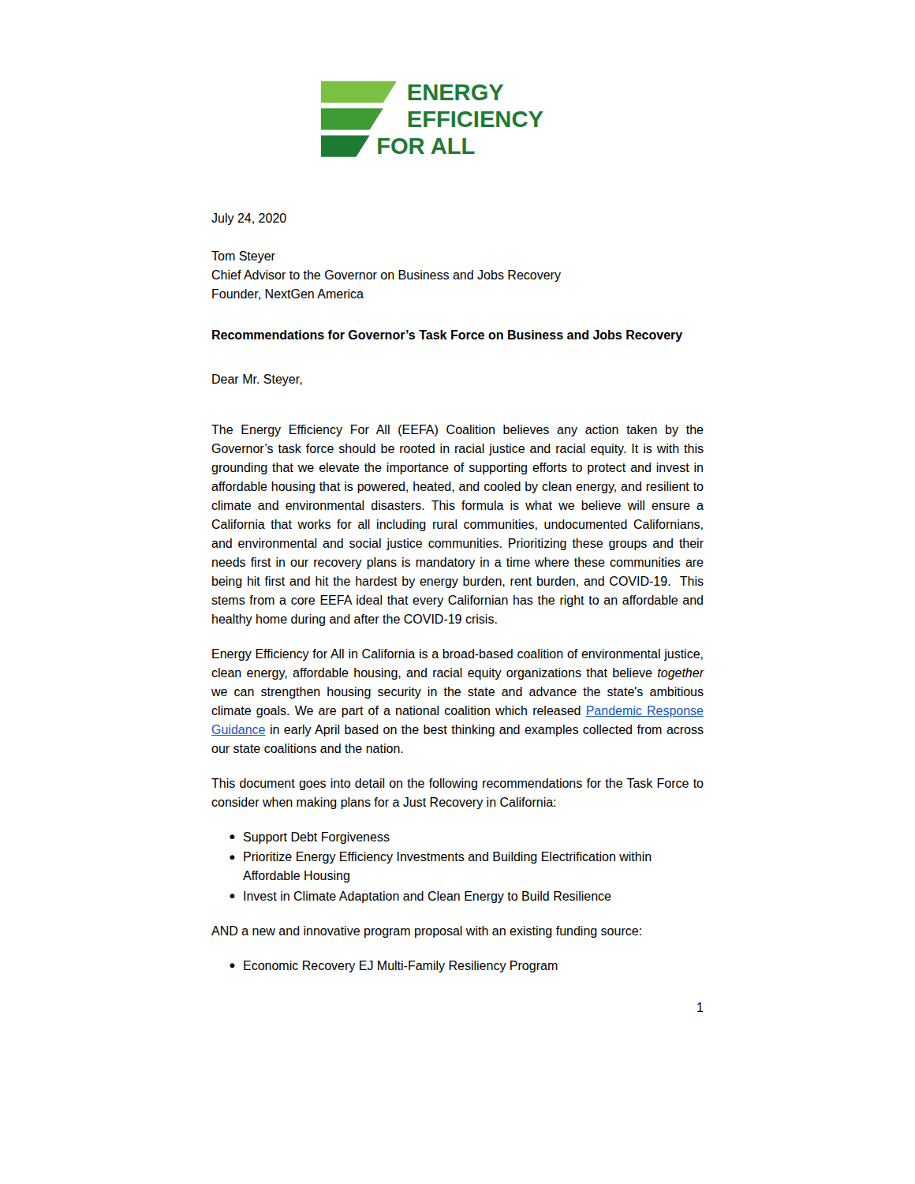ENERGY EFFICIENCY FOR ALL
July 24, 2020
Tom Steyer
Chief Advisor to the Governor on Business and Jobs Recovery
Founder, NextGen America
Recommendations for Governor’s Task Force on Business and Jobs Recovery
Dear Mr. Steyer,
The Energy Efficiency For All (EEFA) Coalition believes any action taken by the Governor’s task force should be rooted in racial justice and racial equity. It is with this grounding that we elevate the importance of supporting efforts to protect and invest in affordable housing that is powered, heated, and cooled by clean energy, and resilient to climate and environmental disasters. This formula is what we believe will ensure a California that works for all including rural communities, undocumented Californians, and environmental and social justice communities. Prioritizing these groups and their needs first in our recovery plans is mandatory in a time where these communities are being hit first and hit the hardest by energy burden, rent burden, and COVID-19. This stems from a core EEFA ideal that every Californian has the right to an affordable and healthy home during and after the COVID-19 crisis.
Energy Efficiency for All in California is a broad-based coalition of environmental justice, clean energy, affordable housing, and racial equity organizations that believe together we can strengthen housing security in the state and advance the state's ambitious climate goals. We are part of a national coalition which released Pandemic Response Guidance in early April based on the best thinking and examples collected from across our state coalitions and the nation.
This document goes into detail on the following recommendations for the Task Force to consider when making plans for a Just Recovery in California:
Support Debt Forgiveness
Prioritize Energy Efficiency Investments and Building Electrification within Affordable Housing
Invest in Climate Adaptation and Clean Energy to Build Resilience
AND a new and innovative program proposal with an existing funding source:
Economic Recovery EJ Multi-Family Resiliency Program
1